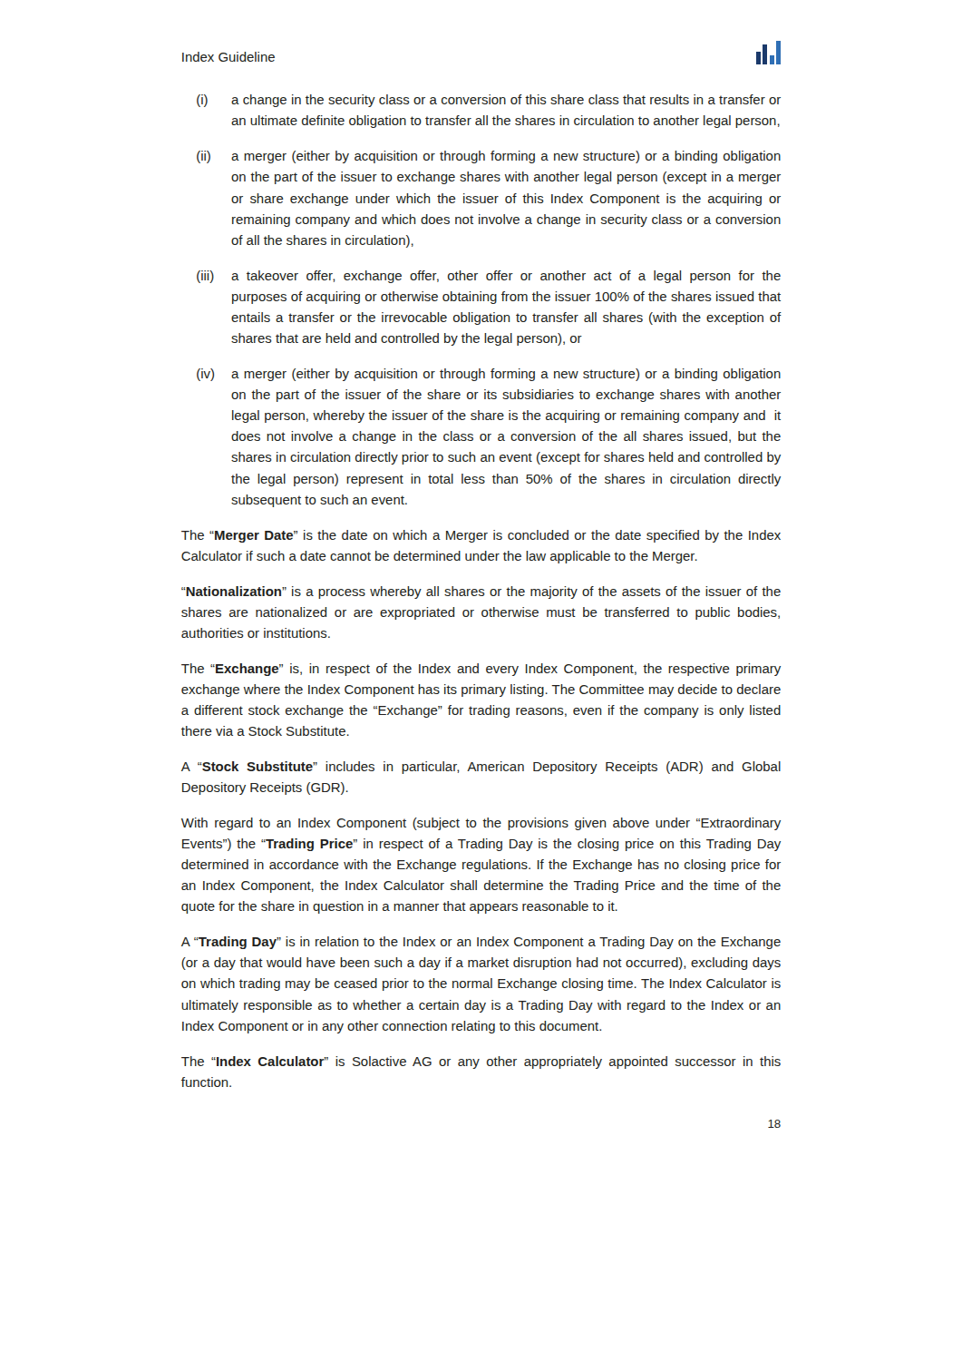Index Guideline
(i) a change in the security class or a conversion of this share class that results in a transfer or an ultimate definite obligation to transfer all the shares in circulation to another legal person,
(ii) a merger (either by acquisition or through forming a new structure) or a binding obligation on the part of the issuer to exchange shares with another legal person (except in a merger or share exchange under which the issuer of this Index Component is the acquiring or remaining company and which does not involve a change in security class or a conversion of all the shares in circulation),
(iii) a takeover offer, exchange offer, other offer or another act of a legal person for the purposes of acquiring or otherwise obtaining from the issuer 100% of the shares issued that entails a transfer or the irrevocable obligation to transfer all shares (with the exception of shares that are held and controlled by the legal person), or
(iv) a merger (either by acquisition or through forming a new structure) or a binding obligation on the part of the issuer of the share or its subsidiaries to exchange shares with another legal person, whereby the issuer of the share is the acquiring or remaining company and it does not involve a change in the class or a conversion of the all shares issued, but the shares in circulation directly prior to such an event (except for shares held and controlled by the legal person) represent in total less than 50% of the shares in circulation directly subsequent to such an event.
The “Merger Date” is the date on which a Merger is concluded or the date specified by the Index Calculator if such a date cannot be determined under the law applicable to the Merger.
“Nationalization” is a process whereby all shares or the majority of the assets of the issuer of the shares are nationalized or are expropriated or otherwise must be transferred to public bodies, authorities or institutions.
The “Exchange” is, in respect of the Index and every Index Component, the respective primary exchange where the Index Component has its primary listing. The Committee may decide to declare a different stock exchange the “Exchange” for trading reasons, even if the company is only listed there via a Stock Substitute.
A “Stock Substitute” includes in particular, American Depository Receipts (ADR) and Global Depository Receipts (GDR).
With regard to an Index Component (subject to the provisions given above under “Extraordinary Events”) the “Trading Price” in respect of a Trading Day is the closing price on this Trading Day determined in accordance with the Exchange regulations. If the Exchange has no closing price for an Index Component, the Index Calculator shall determine the Trading Price and the time of the quote for the share in question in a manner that appears reasonable to it.
A “Trading Day” is in relation to the Index or an Index Component a Trading Day on the Exchange (or a day that would have been such a day if a market disruption had not occurred), excluding days on which trading may be ceased prior to the normal Exchange closing time. The Index Calculator is ultimately responsible as to whether a certain day is a Trading Day with regard to the Index or an Index Component or in any other connection relating to this document.
The “Index Calculator” is Solactive AG or any other appropriately appointed successor in this function.
18